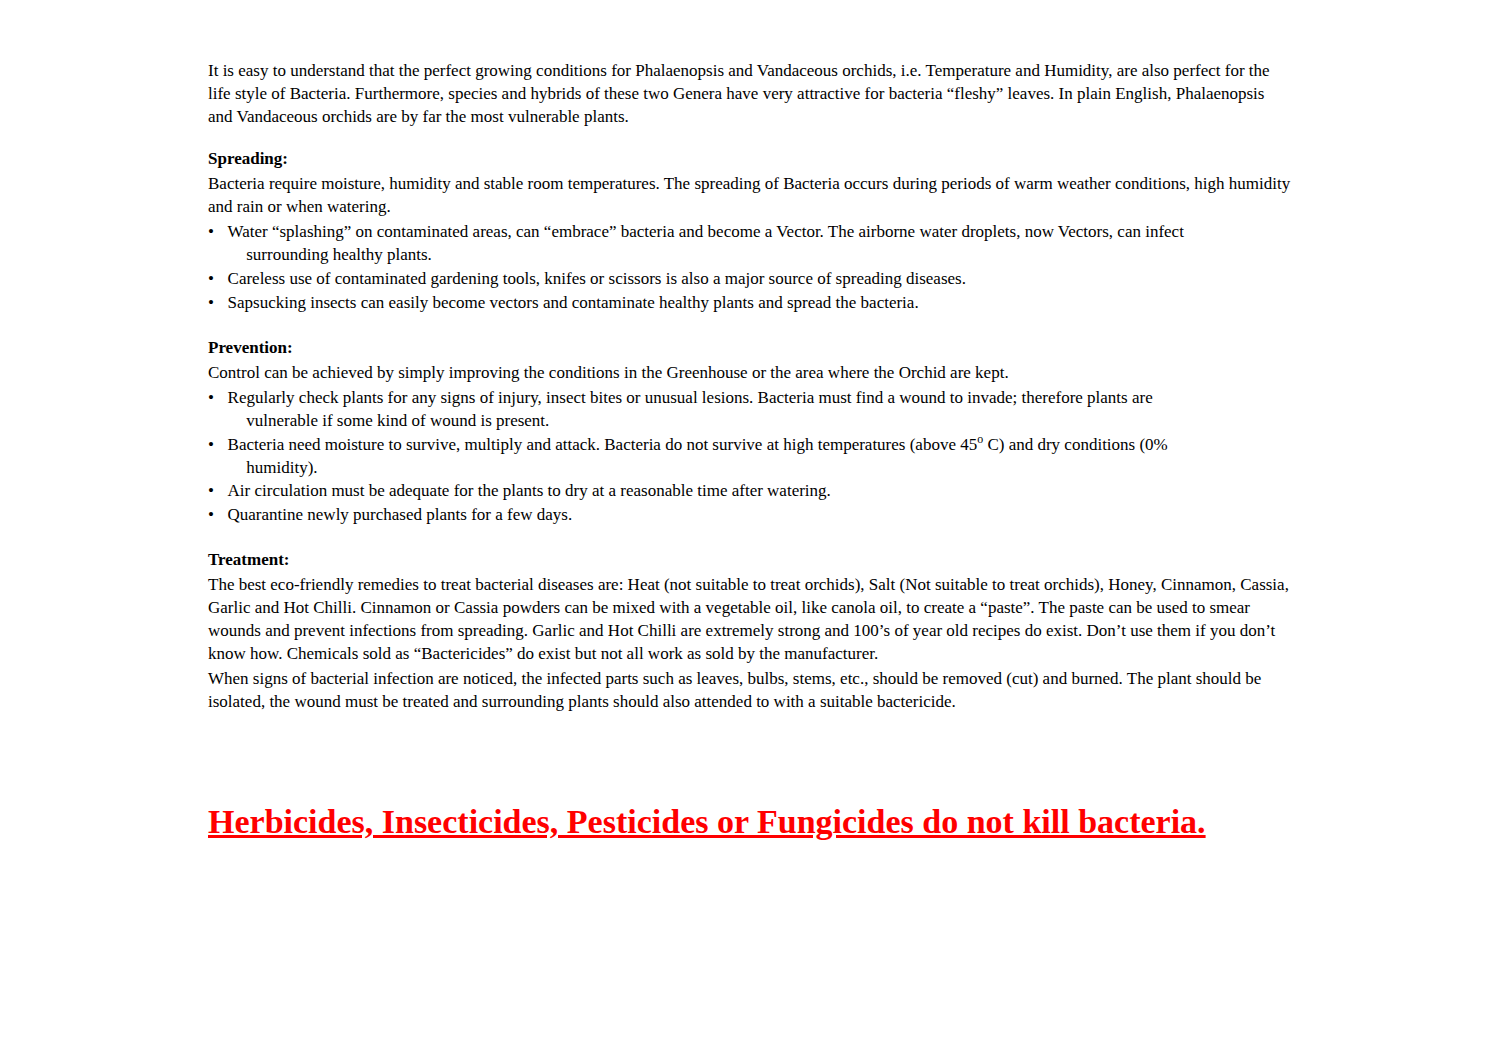It is easy to understand that the perfect growing conditions for Phalaenopsis and Vandaceous orchids, i.e. Temperature and Humidity, are also perfect for the life style of Bacteria. Furthermore, species and hybrids of these two Genera have very attractive for bacteria “fleshy” leaves. In plain English, Phalaenopsis and Vandaceous orchids are by far the most vulnerable plants.
Spreading:
Bacteria require moisture, humidity and stable room temperatures. The spreading of Bacteria occurs during periods of warm weather conditions, high humidity and rain or when watering.
Water “splashing” on contaminated areas, can “embrace” bacteria and become a Vector. The airborne water droplets, now Vectors, can infect surrounding healthy plants.
Careless use of contaminated gardening tools, knifes or scissors is also a major source of spreading diseases.
Sapsucking insects can easily become vectors and contaminate healthy plants and spread the bacteria.
Prevention:
Control can be achieved by simply improving the conditions in the Greenhouse or the area where the Orchid are kept.
Regularly check plants for any signs of injury, insect bites or unusual lesions. Bacteria must find a wound to invade; therefore plants are vulnerable if some kind of wound is present.
Bacteria need moisture to survive, multiply and attack. Bacteria do not survive at high temperatures (above 45o C) and dry conditions (0% humidity).
Air circulation must be adequate for the plants to dry at a reasonable time after watering.
Quarantine newly purchased plants for a few days.
Treatment:
The best eco-friendly remedies to treat bacterial diseases are: Heat (not suitable to treat orchids), Salt (Not suitable to treat orchids), Honey, Cinnamon, Cassia, Garlic and Hot Chilli. Cinnamon or Cassia powders can be mixed with a vegetable oil, like canola oil, to create a “paste”. The paste can be used to smear wounds and prevent infections from spreading. Garlic and Hot Chilli are extremely strong and 100’s of year old recipes do exist. Don’t use them if you don’t know how. Chemicals sold as “Bactericides” do exist but not all work as sold by the manufacturer.
When signs of bacterial infection are noticed, the infected parts such as leaves, bulbs, stems, etc., should be removed (cut) and burned. The plant should be isolated, the wound must be treated and surrounding plants should also attended to with a suitable bactericide.
Herbicides, Insecticides, Pesticides or Fungicides do not kill bacteria.